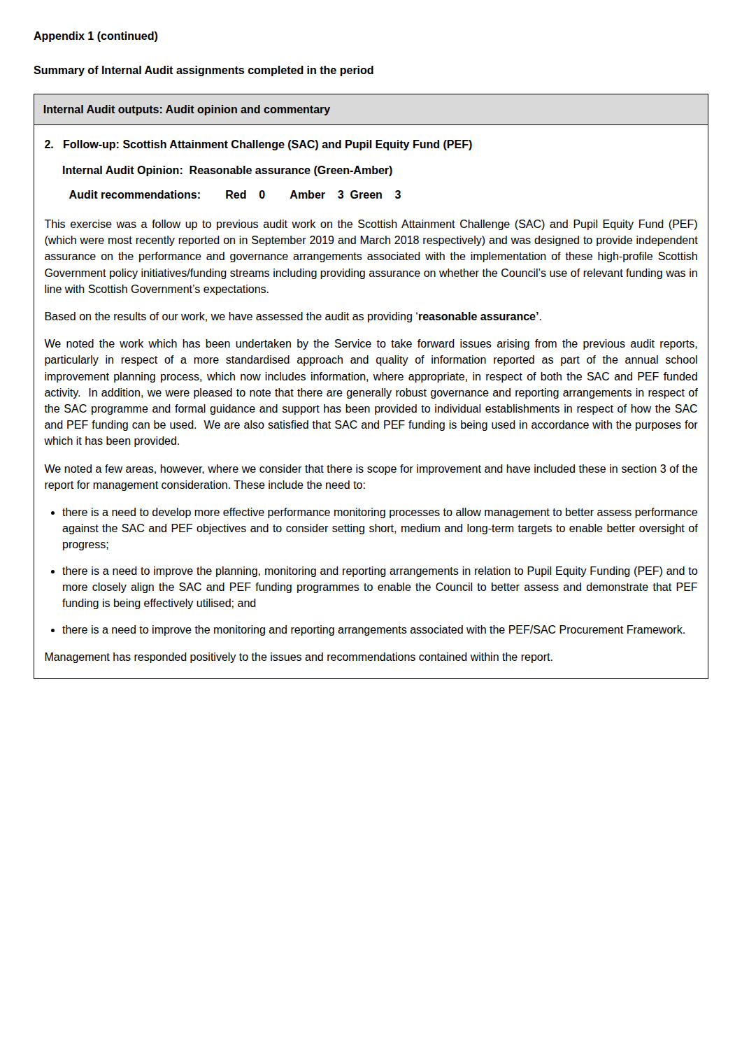Appendix 1 (continued)
Summary of Internal Audit assignments completed in the period
Internal Audit outputs: Audit opinion and commentary
2. Follow-up: Scottish Attainment Challenge (SAC) and Pupil Equity Fund (PEF)
Internal Audit Opinion: Reasonable assurance (Green-Amber)
Audit recommendations: Red 0 Amber 3 Green 3
This exercise was a follow up to previous audit work on the Scottish Attainment Challenge (SAC) and Pupil Equity Fund (PEF) (which were most recently reported on in September 2019 and March 2018 respectively) and was designed to provide independent assurance on the performance and governance arrangements associated with the implementation of these high-profile Scottish Government policy initiatives/funding streams including providing assurance on whether the Council’s use of relevant funding was in line with Scottish Government’s expectations.
Based on the results of our work, we have assessed the audit as providing ‘reasonable assurance’.
We noted the work which has been undertaken by the Service to take forward issues arising from the previous audit reports, particularly in respect of a more standardised approach and quality of information reported as part of the annual school improvement planning process, which now includes information, where appropriate, in respect of both the SAC and PEF funded activity. In addition, we were pleased to note that there are generally robust governance and reporting arrangements in respect of the SAC programme and formal guidance and support has been provided to individual establishments in respect of how the SAC and PEF funding can be used. We are also satisfied that SAC and PEF funding is being used in accordance with the purposes for which it has been provided.
We noted a few areas, however, where we consider that there is scope for improvement and have included these in section 3 of the report for management consideration. These include the need to:
there is a need to develop more effective performance monitoring processes to allow management to better assess performance against the SAC and PEF objectives and to consider setting short, medium and long-term targets to enable better oversight of progress;
there is a need to improve the planning, monitoring and reporting arrangements in relation to Pupil Equity Funding (PEF) and to more closely align the SAC and PEF funding programmes to enable the Council to better assess and demonstrate that PEF funding is being effectively utilised; and
there is a need to improve the monitoring and reporting arrangements associated with the PEF/SAC Procurement Framework.
Management has responded positively to the issues and recommendations contained within the report.